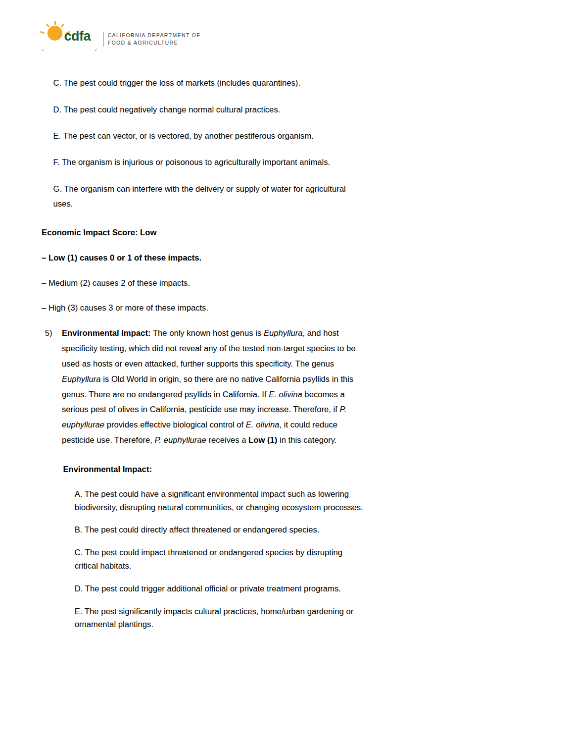cdfa
California Department of Food & Agriculture
C. The pest could trigger the loss of markets (includes quarantines).
D. The pest could negatively change normal cultural practices.
E. The pest can vector, or is vectored, by another pestiferous organism.
F. The organism is injurious or poisonous to agriculturally important animals.
G. The organism can interfere with the delivery or supply of water for agricultural uses.
Economic Impact Score: Low
– Low (1) causes 0 or 1 of these impacts.
– Medium (2) causes 2 of these impacts.
– High (3) causes 3 or more of these impacts.
Environmental Impact: The only known host genus is Euphyllura, and host specificity testing, which did not reveal any of the tested non-target species to be used as hosts or even attacked, further supports this specificity. The genus Euphyllura is Old World in origin, so there are no native California psyllids in this genus. There are no endangered psyllids in California. If E. olivina becomes a serious pest of olives in California, pesticide use may increase. Therefore, if P. euphyllurae provides effective biological control of E. olivina, it could reduce pesticide use. Therefore, P. euphyllurae receives a Low (1) in this category.
Environmental Impact:
A. The pest could have a significant environmental impact such as lowering biodiversity, disrupting natural communities, or changing ecosystem processes.
B. The pest could directly affect threatened or endangered species.
C. The pest could impact threatened or endangered species by disrupting critical habitats.
D. The pest could trigger additional official or private treatment programs.
E. The pest significantly impacts cultural practices, home/urban gardening or ornamental plantings.